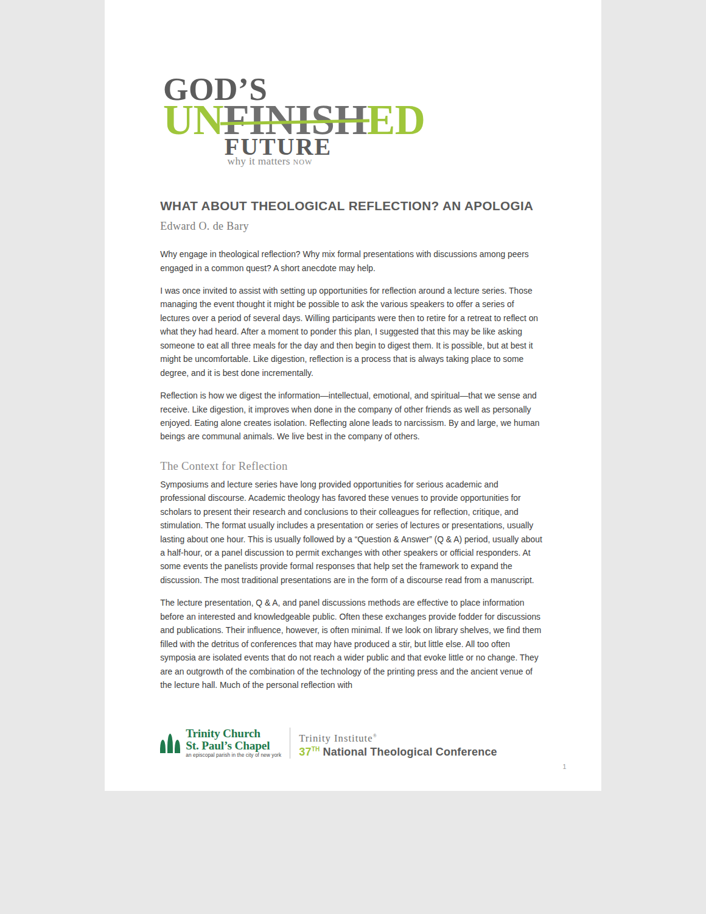God’s
Un Finish ed
Future
why it matters now
What About Theological Reflection? An Apologia
Edward O. de Bary
Why engage in theological reflection? Why mix formal presentations with discussions among peers engaged in a common quest? A short anecdote may help.
I was once invited to assist with setting up opportunities for reflection around a lecture series. Those managing the event thought it might be possible to ask the various speakers to offer a series of lectures over a period of several days. Willing participants were then to retire for a retreat to reflect on what they had heard. After a moment to ponder this plan, I suggested that this may be like asking someone to eat all three meals for the day and then begin to digest them. It is possible, but at best it might be uncomfortable. Like digestion, reflection is a process that is always taking place to some degree, and it is best done incrementally.
Reflection is how we digest the information—intellectual, emotional, and spiritual—that we sense and receive. Like digestion, it improves when done in the company of other friends as well as personally enjoyed. Eating alone creates isolation. Reflecting alone leads to narcissism. By and large, we human beings are communal animals. We live best in the company of others.
The Context for Reflection
Symposiums and lecture series have long provided opportunities for serious academic and professional discourse. Academic theology has favored these venues to provide opportunities for scholars to present their research and conclusions to their colleagues for reflection, critique, and stimulation. The format usually includes a presentation or series of lectures or presentations, usually lasting about one hour. This is usually followed by a “Question & Answer” (Q & A) period, usually about a half-hour, or a panel discussion to permit exchanges with other speakers or official responders. At some events the panelists provide formal responses that help set the framework to expand the discussion. The most traditional presentations are in the form of a discourse read from a manuscript.
The lecture presentation, Q & A, and panel discussions methods are effective to place information before an interested and knowledgeable public. Often these exchanges provide fodder for discussions and publications. Their influence, however, is often minimal. If we look on library shelves, we find them filled with the detritus of conferences that may have produced a stir, but little else. All too often symposia are isolated events that do not reach a wider public and that evoke little or no change. They are an outgrowth of the combination of the technology of the printing press and the ancient venue of the lecture hall. Much of the personal reflection with
Trinity Church St. Paul’s Chapel an episcopal parish in the city of new york
Trinity Institute® 37TH National Theological Conference
1